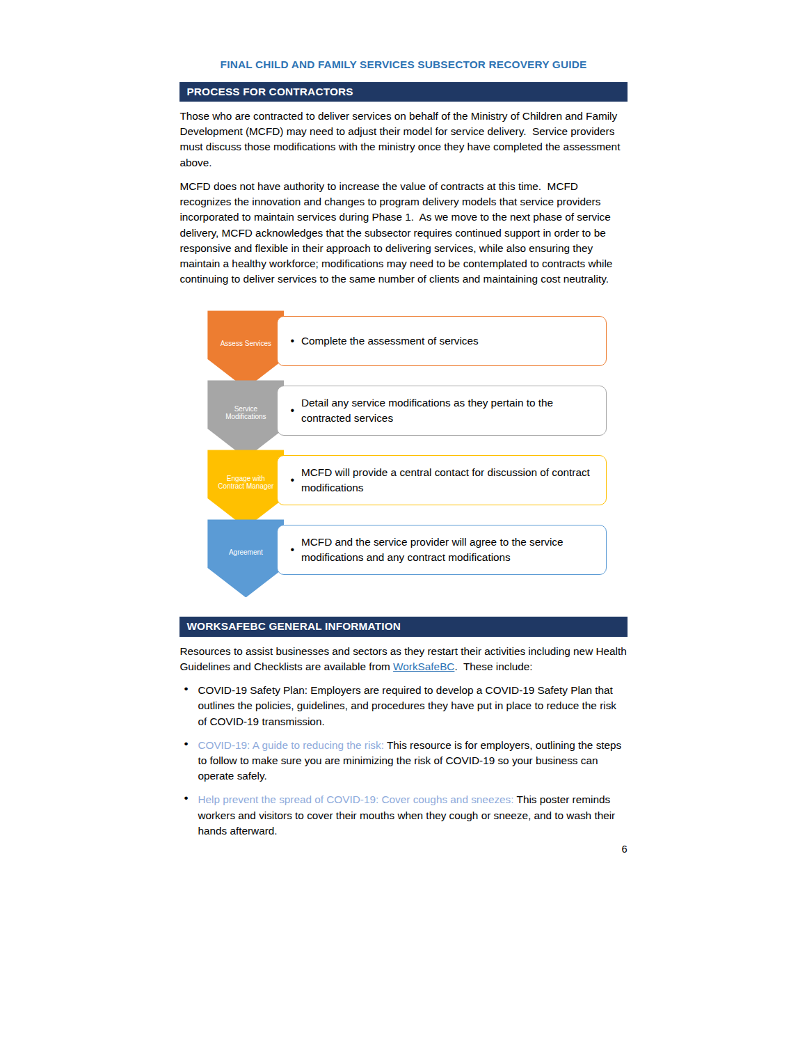FINAL CHILD AND FAMILY SERVICES SUBSECTOR RECOVERY GUIDE
PROCESS FOR CONTRACTORS
Those who are contracted to deliver services on behalf of the Ministry of Children and Family Development (MCFD) may need to adjust their model for service delivery. Service providers must discuss those modifications with the ministry once they have completed the assessment above.
MCFD does not have authority to increase the value of contracts at this time. MCFD recognizes the innovation and changes to program delivery models that service providers incorporated to maintain services during Phase 1. As we move to the next phase of service delivery, MCFD acknowledges that the subsector requires continued support in order to be responsive and flexible in their approach to delivering services, while also ensuring they maintain a healthy workforce; modifications may need to be contemplated to contracts while continuing to deliver services to the same number of clients and maintaining cost neutrality.
Assess Services
•Complete the assessment of services
Service
Modifications
•Detail any service modifications as they pertain to the contracted services
Engage with
Contract Manager
•MCFD will provide a central contact for discussion of contract modifications
Agreement
•MCFD and the service provider will agree to the service modifications and any contract modifications
WORKSAFEBC GENERAL INFORMATION
Resources to assist businesses and sectors as they restart their activities including new Health Guidelines and Checklists are available from WorkSafeBC. These include:
COVID-19 Safety Plan: Employers are required to develop a COVID-19 Safety Plan that outlines the policies, guidelines, and procedures they have put in place to reduce the risk of COVID-19 transmission.
COVID-19: A guide to reducing the risk: This resource is for employers, outlining the steps to follow to make sure you are minimizing the risk of COVID-19 so your business can operate safely.
Help prevent the spread of COVID-19: Cover coughs and sneezes: This poster reminds workers and visitors to cover their mouths when they cough or sneeze, and to wash their hands afterward.
6